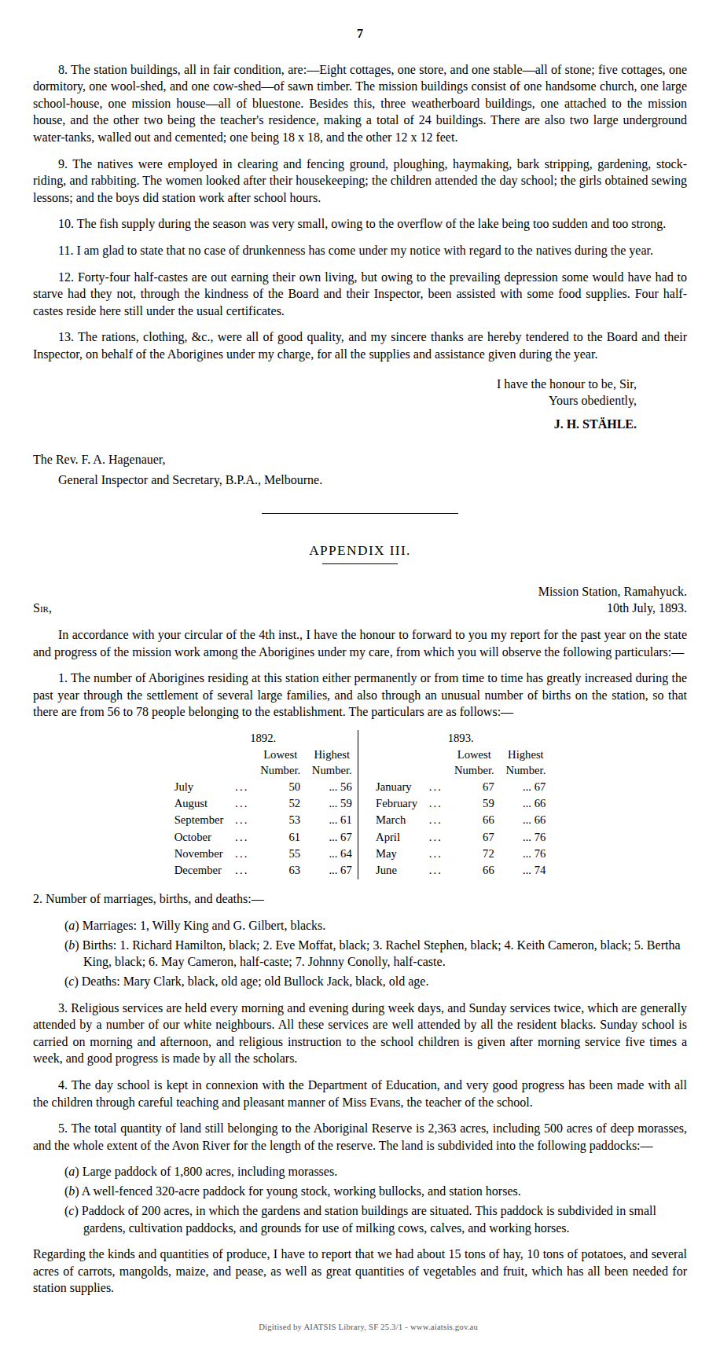7
8. The station buildings, all in fair condition, are:—Eight cottages, one store, and one stable—all of stone; five cottages, one dormitory, one wool-shed, and one cow-shed—of sawn timber. The mission buildings consist of one handsome church, one large school-house, one mission house—all of bluestone. Besides this, three weatherboard buildings, one attached to the mission house, and the other two being the teacher's residence, making a total of 24 buildings. There are also two large underground water-tanks, walled out and cemented; one being 18 x 18, and the other 12 x 12 feet.
9. The natives were employed in clearing and fencing ground, ploughing, haymaking, bark stripping, gardening, stock-riding, and rabbiting. The women looked after their housekeeping; the children attended the day school; the girls obtained sewing lessons; and the boys did station work after school hours.
10. The fish supply during the season was very small, owing to the overflow of the lake being too sudden and too strong.
11. I am glad to state that no case of drunkenness has come under my notice with regard to the natives during the year.
12. Forty-four half-castes are out earning their own living, but owing to the prevailing depression some would have had to starve had they not, through the kindness of the Board and their Inspector, been assisted with some food supplies. Four half-castes reside here still under the usual certificates.
13. The rations, clothing, &c., were all of good quality, and my sincere thanks are hereby tendered to the Board and their Inspector, on behalf of the Aborigines under my charge, for all the supplies and assistance given during the year.
I have the honour to be, Sir,
Yours obediently,
J. H. STÄHLE.
The Rev. F. A. Hagenauer,
General Inspector and Secretary, B.P.A., Melbourne.
APPENDIX III.
Mission Station, Ramahyuck.
10th July, 1893. Sir,
In accordance with your circular of the 4th inst., I have the honour to forward to you my report for the past year on the state and progress of the mission work among the Aborigines under my care, from which you will observe the following particulars:—
1. The number of Aborigines residing at this station either permanently or from time to time has greatly increased during the past year through the settlement of several large families, and also through an unusual number of births on the station, so that there are from 56 to 78 people belonging to the establishment. The particulars are as follows:—
| 1892. | 1893. |
| --- | --- |
| | | Lowest Number. | Highest Number. | | | Lowest Number. | Highest Number. |
| July | ... | 50 | ... 56 | January | ... | 67 | ... 67 |
| August | ... | 52 | ... 59 | February | ... | 59 | ... 66 |
| September | ... | 53 | ... 61 | March | ... | 66 | ... 66 |
| October | ... | 61 | ... 67 | April | ... | 67 | ... 76 |
| November | ... | 55 | ... 64 | May | ... | 72 | ... 76 |
| December | ... | 63 | ... 67 | June | ... | 66 | ... 74 |
2. Number of marriages, births, and deaths:—
(a) Marriages: 1, Willy King and G. Gilbert, blacks.
(b) Births: 1. Richard Hamilton, black; 2. Eve Moffat, black; 3. Rachel Stephen, black; 4. Keith Cameron, black; 5. Bertha King, black; 6. May Cameron, half-caste; 7. Johnny Conolly, half-caste.
(c) Deaths: Mary Clark, black, old age; old Bullock Jack, black, old age.
3. Religious services are held every morning and evening during week days, and Sunday services twice, which are generally attended by a number of our white neighbours. All these services are well attended by all the resident blacks. Sunday school is carried on morning and afternoon, and religious instruction to the school children is given after morning service five times a week, and good progress is made by all the scholars.
4. The day school is kept in connexion with the Department of Education, and very good progress has been made with all the children through careful teaching and pleasant manner of Miss Evans, the teacher of the school.
5. The total quantity of land still belonging to the Aboriginal Reserve is 2,363 acres, including 500 acres of deep morasses, and the whole extent of the Avon River for the length of the reserve. The land is subdivided into the following paddocks:—
(a) Large paddock of 1,800 acres, including morasses.
(b) A well-fenced 320-acre paddock for young stock, working bullocks, and station horses.
(c) Paddock of 200 acres, in which the gardens and station buildings are situated. This paddock is subdivided in small gardens, cultivation paddocks, and grounds for use of milking cows, calves, and working horses.
Regarding the kinds and quantities of produce, I have to report that we had about 15 tons of hay, 10 tons of potatoes, and several acres of carrots, mangolds, maize, and pease, as well as great quantities of vegetables and fruit, which has all been needed for station supplies.
Digitised by AIATSIS Library, SF 25.3/1 - www.aiatsis.gov.au